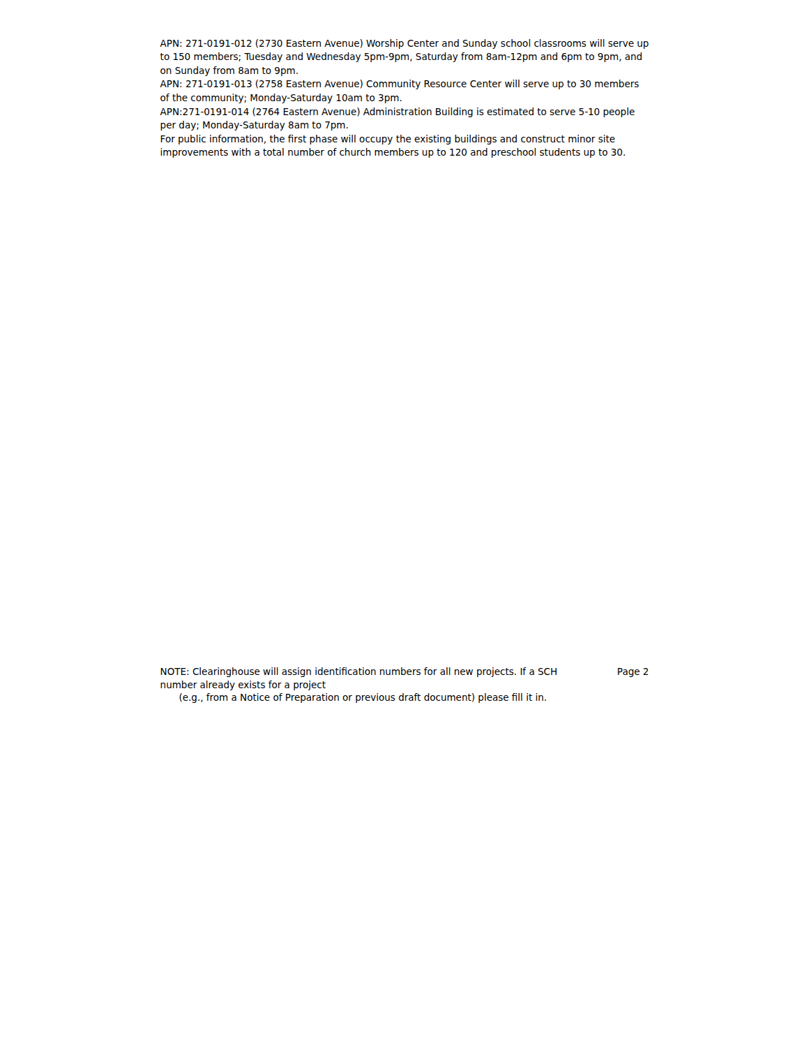APN: 271-0191-012 (2730 Eastern Avenue) Worship Center and Sunday school classrooms will serve up to 150 members; Tuesday and Wednesday 5pm-9pm, Saturday from 8am-12pm and 6pm to 9pm, and on Sunday from 8am to 9pm.
APN: 271-0191-013 (2758 Eastern Avenue) Community Resource Center will serve up to 30 members of the community; Monday-Saturday 10am to 3pm.
APN:271-0191-014 (2764 Eastern Avenue) Administration Building is estimated to serve 5-10 people per day; Monday-Saturday 8am to 7pm.
For public information, the first phase will occupy the existing buildings and construct minor site improvements with a total number of church members up to 120 and preschool students up to 30.
NOTE: Clearinghouse will assign identification numbers for all new projects. If a SCH number already exists for a project (e.g., from a Notice of Preparation or previous draft document) please fill it in.
Page 2